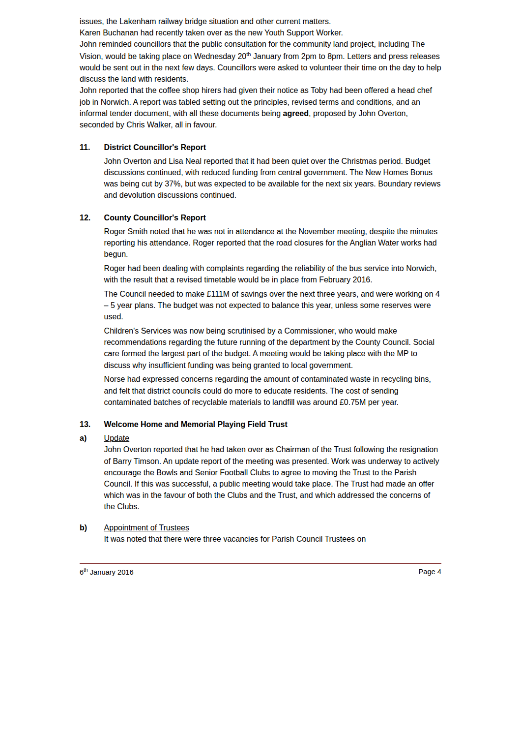issues, the Lakenham railway bridge situation and other current matters.
Karen Buchanan had recently taken over as the new Youth Support Worker.
John reminded councillors that the public consultation for the community land project, including The Vision, would be taking place on Wednesday 20th January from 2pm to 8pm. Letters and press releases would be sent out in the next few days. Councillors were asked to volunteer their time on the day to help discuss the land with residents.
John reported that the coffee shop hirers had given their notice as Toby had been offered a head chef job in Norwich. A report was tabled setting out the principles, revised terms and conditions, and an informal tender document, with all these documents being agreed, proposed by John Overton, seconded by Chris Walker, all in favour.
11. District Councillor's Report
John Overton and Lisa Neal reported that it had been quiet over the Christmas period. Budget discussions continued, with reduced funding from central government. The New Homes Bonus was being cut by 37%, but was expected to be available for the next six years. Boundary reviews and devolution discussions continued.
12. County Councillor's Report
Roger Smith noted that he was not in attendance at the November meeting, despite the minutes reporting his attendance. Roger reported that the road closures for the Anglian Water works had begun.
Roger had been dealing with complaints regarding the reliability of the bus service into Norwich, with the result that a revised timetable would be in place from February 2016.
The Council needed to make £111M of savings over the next three years, and were working on 4 – 5 year plans. The budget was not expected to balance this year, unless some reserves were used.
Children's Services was now being scrutinised by a Commissioner, who would make recommendations regarding the future running of the department by the County Council. Social care formed the largest part of the budget. A meeting would be taking place with the MP to discuss why insufficient funding was being granted to local government.
Norse had expressed concerns regarding the amount of contaminated waste in recycling bins, and felt that district councils could do more to educate residents. The cost of sending contaminated batches of recyclable materials to landfill was around £0.75M per year.
13. Welcome Home and Memorial Playing Field Trust
a) Update
John Overton reported that he had taken over as Chairman of the Trust following the resignation of Barry Timson. An update report of the meeting was presented. Work was underway to actively encourage the Bowls and Senior Football Clubs to agree to moving the Trust to the Parish Council. If this was successful, a public meeting would take place. The Trust had made an offer which was in the favour of both the Clubs and the Trust, and which addressed the concerns of the Clubs.
b) Appointment of Trustees
It was noted that there were three vacancies for Parish Council Trustees on
6th January 2016 Page 4